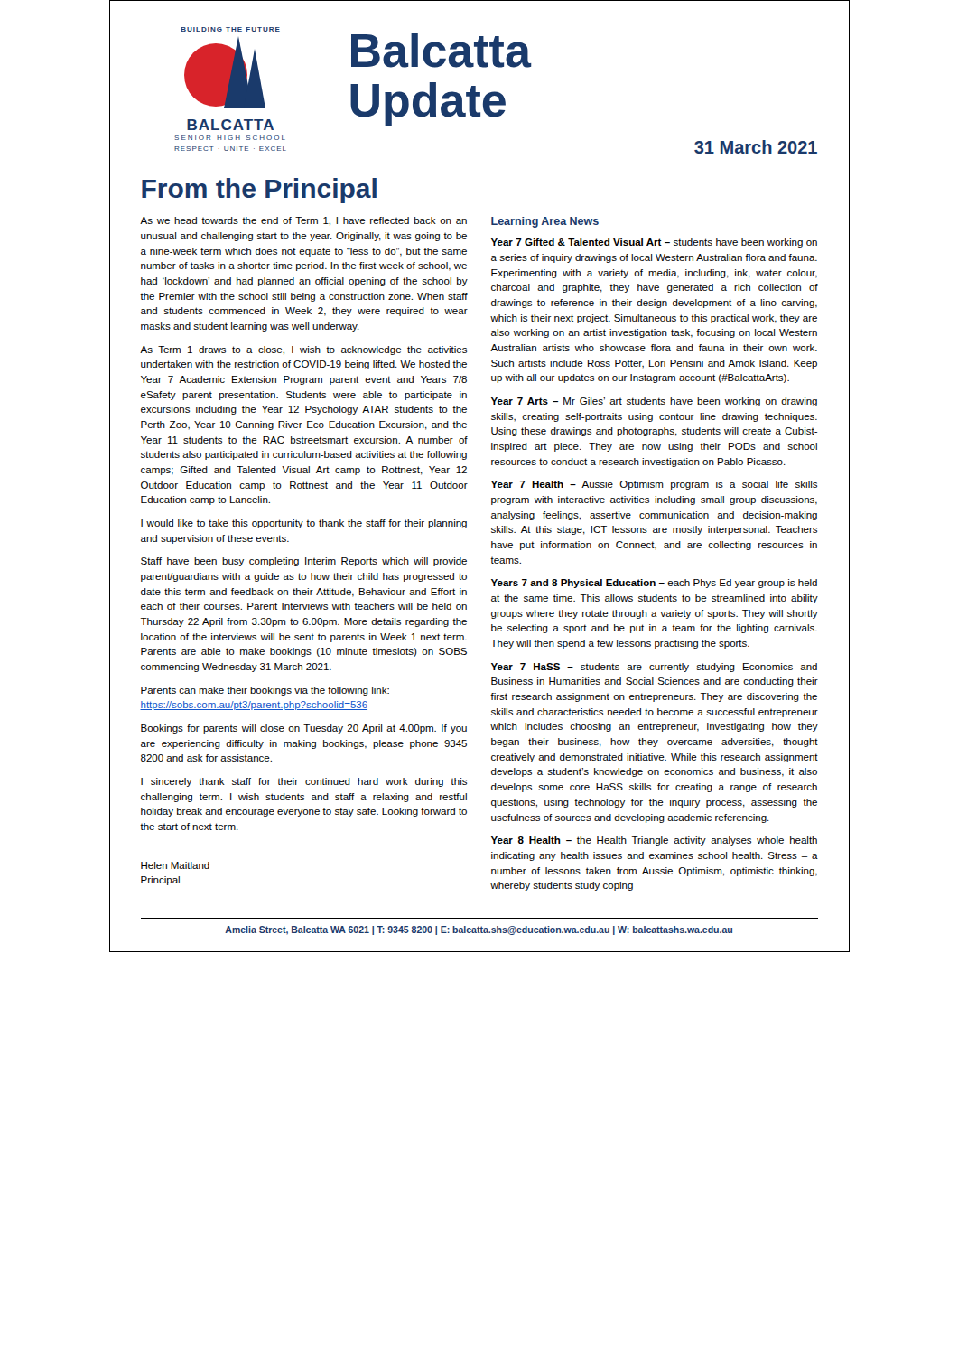BUILDING THE FUTURE
BALCATTA
SENIOR HIGH SCHOOL
RESPECT · UNITE · EXCEL
Balcatta
Update
31 March 2021
From the Principal
As we head towards the end of Term 1, I have reflected back on an unusual and challenging start to the year. Originally, it was going to be a nine-week term which does not equate to “less to do”, but the same number of tasks in a shorter time period. In the first week of school, we had ‘lockdown’ and had planned an official opening of the school by the Premier with the school still being a construction zone. When staff and students commenced in Week 2, they were required to wear masks and student learning was well underway.
As Term 1 draws to a close, I wish to acknowledge the activities undertaken with the restriction of COVID-19 being lifted. We hosted the Year 7 Academic Extension Program parent event and Years 7/8 eSafety parent presentation. Students were able to participate in excursions including the Year 12 Psychology ATAR students to the Perth Zoo, Year 10 Canning River Eco Education Excursion, and the Year 11 students to the RAC bstreetsmart excursion. A number of students also participated in curriculum-based activities at the following camps; Gifted and Talented Visual Art camp to Rottnest, Year 12 Outdoor Education camp to Rottnest and the Year 11 Outdoor Education camp to Lancelin.
I would like to take this opportunity to thank the staff for their planning and supervision of these events.
Staff have been busy completing Interim Reports which will provide parent/guardians with a guide as to how their child has progressed to date this term and feedback on their Attitude, Behaviour and Effort in each of their courses. Parent Interviews with teachers will be held on Thursday 22 April from 3.30pm to 6.00pm. More details regarding the location of the interviews will be sent to parents in Week 1 next term. Parents are able to make bookings (10 minute timeslots) on SOBS commencing Wednesday 31 March 2021.
Parents can make their bookings via the following link:
https://sobs.com.au/pt3/parent.php?schoolid=536
Bookings for parents will close on Tuesday 20 April at 4.00pm. If you are experiencing difficulty in making bookings, please phone 9345 8200 and ask for assistance.
I sincerely thank staff for their continued hard work during this challenging term. I wish students and staff a relaxing and restful holiday break and encourage everyone to stay safe. Looking forward to the start of next term.
Helen Maitland
Principal
Learning Area News
Year 7 Gifted & Talented Visual Art – students have been working on a series of inquiry drawings of local Western Australian flora and fauna. Experimenting with a variety of media, including, ink, water colour, charcoal and graphite, they have generated a rich collection of drawings to reference in their design development of a lino carving, which is their next project. Simultaneous to this practical work, they are also working on an artist investigation task, focusing on local Western Australian artists who showcase flora and fauna in their own work. Such artists include Ross Potter, Lori Pensini and Amok Island. Keep up with all our updates on our Instagram account (#BalcattaArts).
Year 7 Arts – Mr Giles’ art students have been working on drawing skills, creating self-portraits using contour line drawing techniques. Using these drawings and photographs, students will create a Cubist-inspired art piece. They are now using their PODs and school resources to conduct a research investigation on Pablo Picasso.
Year 7 Health – Aussie Optimism program is a social life skills program with interactive activities including small group discussions, analysing feelings, assertive communication and decision-making skills. At this stage, ICT lessons are mostly interpersonal. Teachers have put information on Connect, and are collecting resources in teams.
Years 7 and 8 Physical Education – each Phys Ed year group is held at the same time. This allows students to be streamlined into ability groups where they rotate through a variety of sports. They will shortly be selecting a sport and be put in a team for the lighting carnivals. They will then spend a few lessons practising the sports.
Year 7 HaSS – students are currently studying Economics and Business in Humanities and Social Sciences and are conducting their first research assignment on entrepreneurs. They are discovering the skills and characteristics needed to become a successful entrepreneur which includes choosing an entrepreneur, investigating how they began their business, how they overcame adversities, thought creatively and demonstrated initiative. While this research assignment develops a student’s knowledge on economics and business, it also develops some core HaSS skills for creating a range of research questions, using technology for the inquiry process, assessing the usefulness of sources and developing academic referencing.
Year 8 Health – the Health Triangle activity analyses whole health indicating any health issues and examines school health. Stress – a number of lessons taken from Aussie Optimism, optimistic thinking, whereby students study coping
Amelia Street, Balcatta WA 6021 | T: 9345 8200 | E: balcatta.shs@education.wa.edu.au | W: balcattashs.wa.edu.au